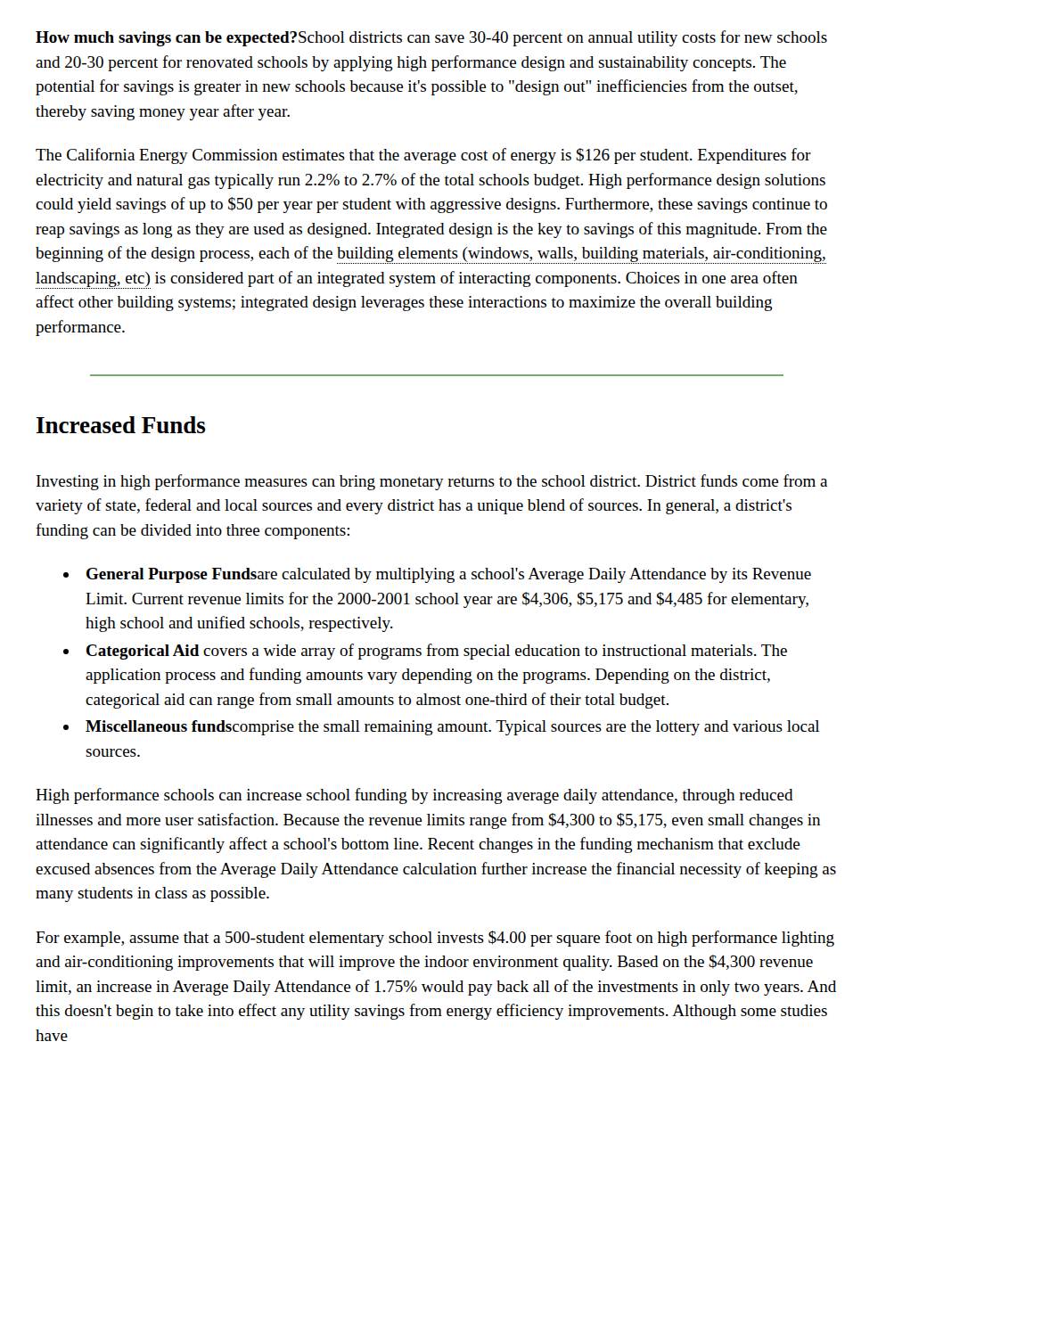How much savings can be expected?School districts can save 30-40 percent on annual utility costs for new schools and 20-30 percent for renovated schools by applying high performance design and sustainability concepts. The potential for savings is greater in new schools because it's possible to "design out" inefficiencies from the outset, thereby saving money year after year.
The California Energy Commission estimates that the average cost of energy is $126 per student. Expenditures for electricity and natural gas typically run 2.2% to 2.7% of the total schools budget. High performance design solutions could yield savings of up to $50 per year per student with aggressive designs. Furthermore, these savings continue to reap savings as long as they are used as designed. Integrated design is the key to savings of this magnitude. From the beginning of the design process, each of the building elements (windows, walls, building materials, air-conditioning, landscaping, etc) is considered part of an integrated system of interacting components. Choices in one area often affect other building systems; integrated design leverages these interactions to maximize the overall building performance.
Increased Funds
Investing in high performance measures can bring monetary returns to the school district. District funds come from a variety of state, federal and local sources and every district has a unique blend of sources. In general, a district's funding can be divided into three components:
General Purpose Fundsare calculated by multiplying a school's Average Daily Attendance by its Revenue Limit. Current revenue limits for the 2000-2001 school year are $4,306, $5,175 and $4,485 for elementary, high school and unified schools, respectively.
Categorical Aid covers a wide array of programs from special education to instructional materials. The application process and funding amounts vary depending on the programs. Depending on the district, categorical aid can range from small amounts to almost one-third of their total budget.
Miscellaneous fundscomprise the small remaining amount. Typical sources are the lottery and various local sources.
High performance schools can increase school funding by increasing average daily attendance, through reduced illnesses and more user satisfaction. Because the revenue limits range from $4,300 to $5,175, even small changes in attendance can significantly affect a school's bottom line. Recent changes in the funding mechanism that exclude excused absences from the Average Daily Attendance calculation further increase the financial necessity of keeping as many students in class as possible.
For example, assume that a 500-student elementary school invests $4.00 per square foot on high performance lighting and air-conditioning improvements that will improve the indoor environment quality. Based on the $4,300 revenue limit, an increase in Average Daily Attendance of 1.75% would pay back all of the investments in only two years. And this doesn't begin to take into effect any utility savings from energy efficiency improvements. Although some studies have